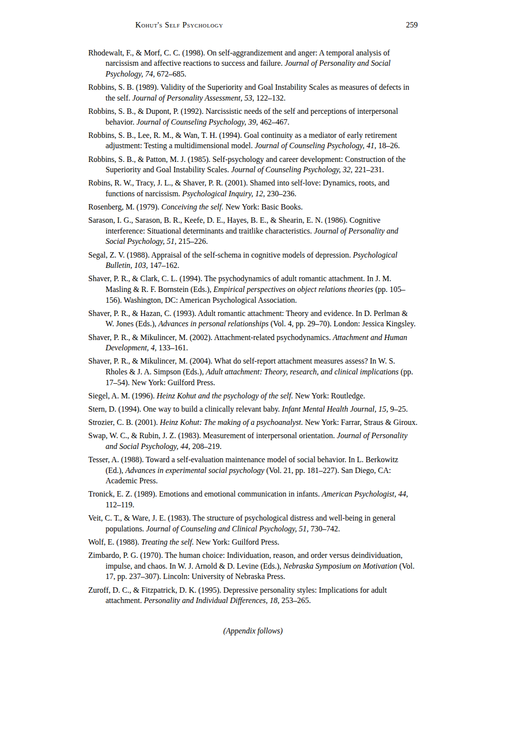Kohut's Self Psychology 259
Rhodewalt, F., & Morf, C. C. (1998). On self-aggrandizement and anger: A temporal analysis of narcissism and affective reactions to success and failure. Journal of Personality and Social Psychology, 74, 672–685.
Robbins, S. B. (1989). Validity of the Superiority and Goal Instability Scales as measures of defects in the self. Journal of Personality Assessment, 53, 122–132.
Robbins, S. B., & Dupont, P. (1992). Narcissistic needs of the self and perceptions of interpersonal behavior. Journal of Counseling Psychology, 39, 462–467.
Robbins, S. B., Lee, R. M., & Wan, T. H. (1994). Goal continuity as a mediator of early retirement adjustment: Testing a multidimensional model. Journal of Counseling Psychology, 41, 18–26.
Robbins, S. B., & Patton, M. J. (1985). Self-psychology and career development: Construction of the Superiority and Goal Instability Scales. Journal of Counseling Psychology, 32, 221–231.
Robins, R. W., Tracy, J. L., & Shaver, P. R. (2001). Shamed into self-love: Dynamics, roots, and functions of narcissism. Psychological Inquiry, 12, 230–236.
Rosenberg, M. (1979). Conceiving the self. New York: Basic Books.
Sarason, I. G., Sarason, B. R., Keefe, D. E., Hayes, B. E., & Shearin, E. N. (1986). Cognitive interference: Situational determinants and traitlike characteristics. Journal of Personality and Social Psychology, 51, 215–226.
Segal, Z. V. (1988). Appraisal of the self-schema in cognitive models of depression. Psychological Bulletin, 103, 147–162.
Shaver, P. R., & Clark, C. L. (1994). The psychodynamics of adult romantic attachment. In J. M. Masling & R. F. Bornstein (Eds.), Empirical perspectives on object relations theories (pp. 105–156). Washington, DC: American Psychological Association.
Shaver, P. R., & Hazan, C. (1993). Adult romantic attachment: Theory and evidence. In D. Perlman & W. Jones (Eds.), Advances in personal relationships (Vol. 4, pp. 29–70). London: Jessica Kingsley.
Shaver, P. R., & Mikulincer, M. (2002). Attachment-related psychodynamics. Attachment and Human Development, 4, 133–161.
Shaver, P. R., & Mikulincer, M. (2004). What do self-report attachment measures assess? In W. S. Rholes & J. A. Simpson (Eds.), Adult attachment: Theory, research, and clinical implications (pp. 17–54). New York: Guilford Press.
Siegel, A. M. (1996). Heinz Kohut and the psychology of the self. New York: Routledge.
Stern, D. (1994). One way to build a clinically relevant baby. Infant Mental Health Journal, 15, 9–25.
Strozier, C. B. (2001). Heinz Kohut: The making of a psychoanalyst. New York: Farrar, Straus & Giroux.
Swap, W. C., & Rubin, J. Z. (1983). Measurement of interpersonal orientation. Journal of Personality and Social Psychology, 44, 208–219.
Tesser, A. (1988). Toward a self-evaluation maintenance model of social behavior. In L. Berkowitz (Ed.), Advances in experimental social psychology (Vol. 21, pp. 181–227). San Diego, CA: Academic Press.
Tronick, E. Z. (1989). Emotions and emotional communication in infants. American Psychologist, 44, 112–119.
Veit, C. T., & Ware, J. E. (1983). The structure of psychological distress and well-being in general populations. Journal of Counseling and Clinical Psychology, 51, 730–742.
Wolf, E. (1988). Treating the self. New York: Guilford Press.
Zimbardo, P. G. (1970). The human choice: Individuation, reason, and order versus deindividuation, impulse, and chaos. In W. J. Arnold & D. Levine (Eds.), Nebraska Symposium on Motivation (Vol. 17, pp. 237–307). Lincoln: University of Nebraska Press.
Zuroff, D. C., & Fitzpatrick, D. K. (1995). Depressive personality styles: Implications for adult attachment. Personality and Individual Differences, 18, 253–265.
(Appendix follows)